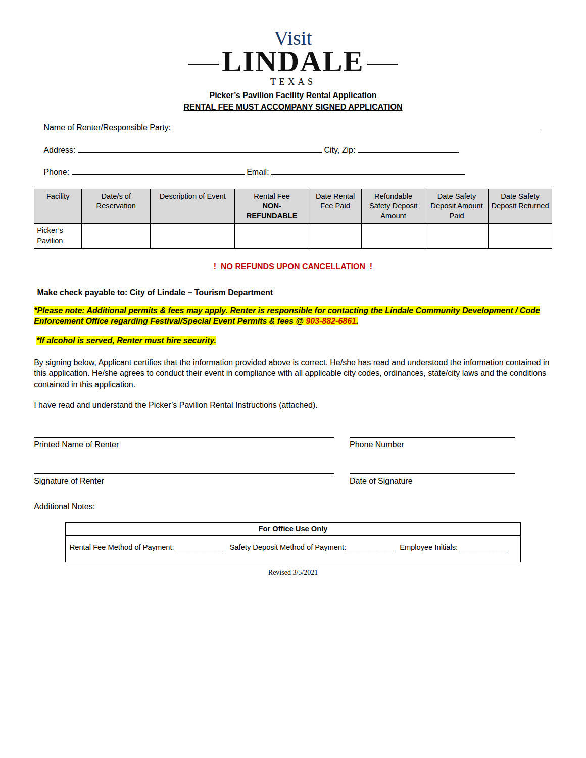Visit
LINDALE
TEXAS
Picker’s Pavilion Facility Rental Application
RENTAL FEE MUST ACCOMPANY SIGNED APPLICATION
Name of Renter/Responsible Party:
Address: City, Zip:
Phone: Email:
| Facility | Date/s of Reservation | Description of Event | Rental Fee NON-REFUNDABLE | Date Rental Fee Paid | Refundable Safety Deposit Amount | Date Safety Deposit Amount Paid | Date Safety Deposit Returned |
| --- | --- | --- | --- | --- | --- | --- | --- |
| Picker’s Pavilion | | | | | | | |
! NO REFUNDS UPON CANCELLATION !
Make check payable to: City of Lindale – Tourism Department
*Please note: Additional permits & fees may apply. Renter is responsible for contacting the Lindale Community Development / Code Enforcement Office regarding Festival/Special Event Permits & fees @ 903-882-6861.
*If alcohol is served, Renter must hire security.
By signing below, Applicant certifies that the information provided above is correct. He/she has read and understood the information contained in this application. He/she agrees to conduct their event in compliance with all applicable city codes, ordinances, state/city laws and the conditions contained in this application.
I have read and understand the Picker’s Pavilion Rental Instructions (attached).
Printed Name of Renter
Phone Number
Signature of Renter
Date of Signature
Additional Notes:
| For Office Use Only |
| --- |
| Rental Fee Method of Payment: ____________ Safety Deposit Method of Payment:____________ Employee Initials:____________ |
Revised 3/5/2021